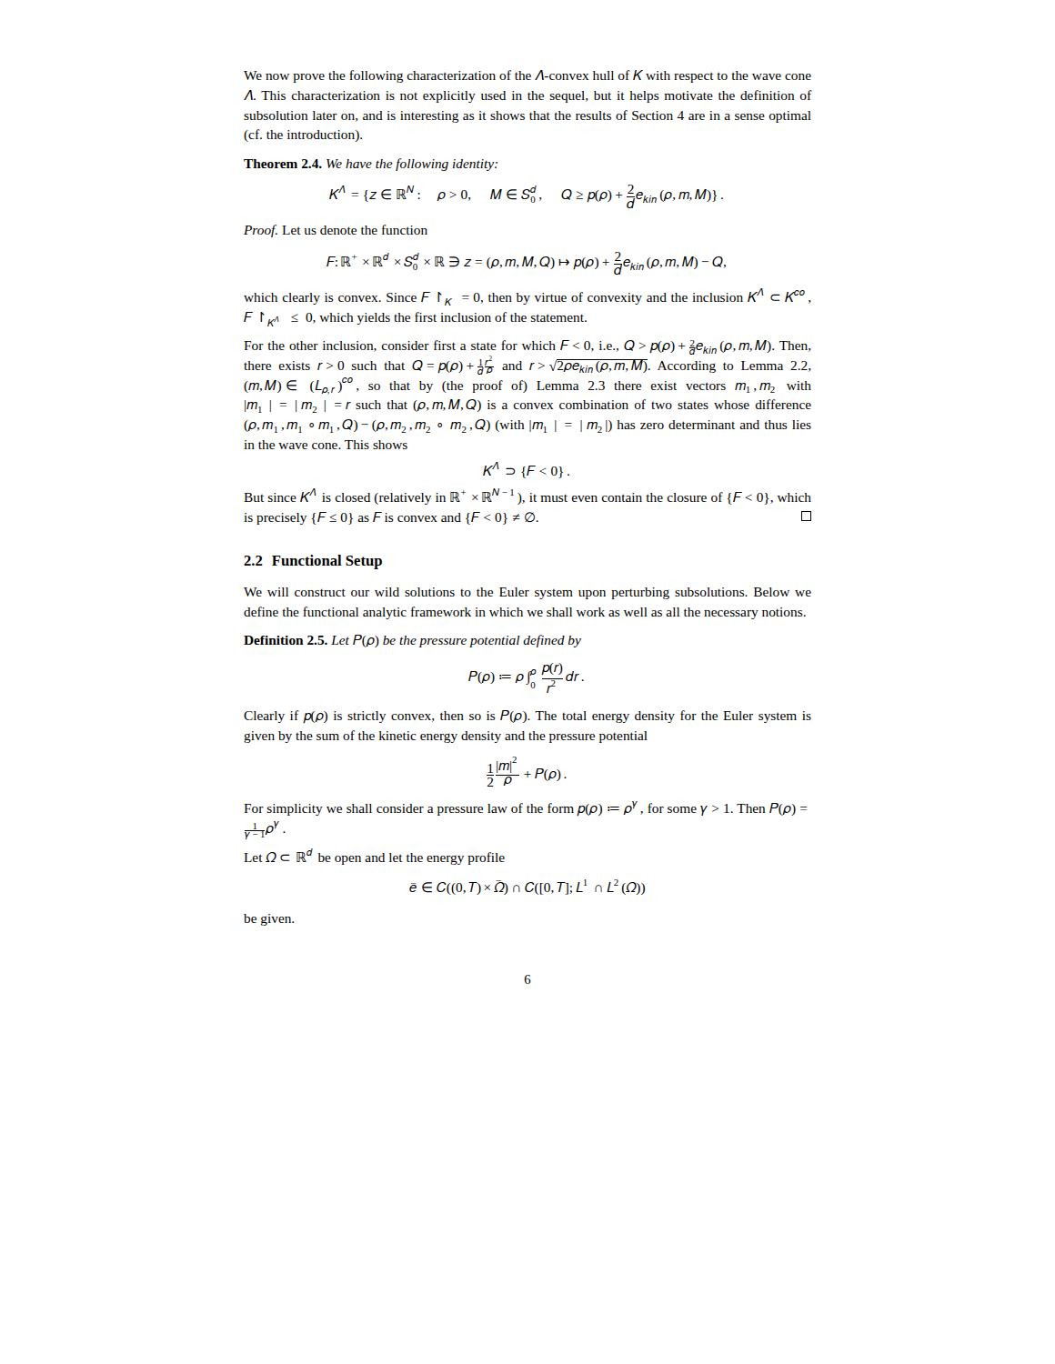We now prove the following characterization of the Λ-convex hull of K with respect to the wave cone Λ. This characterization is not explicitly used in the sequel, but it helps motivate the definition of subsolution later on, and is interesting as it shows that the results of Section 4 are in a sense optimal (cf. the introduction).
Theorem 2.4. We have the following identity:
KΛ = { z∈ℝN: ρ>0, M∈S0d, Q≥p(ρ)+ 2d ekin (ρ,m,M) } .
Proof. Let us denote the function
F: ℝ+ ×ℝd ×S0d ×ℝ ∋z= (ρ,m,M,Q) ↦ p(ρ)+ 2d ekin (ρ,m,M) −Q,
which clearly is convex. Since F↾K=0, then by virtue of convexity and the inclusion KΛ⊂Kco, F↾KΛ≤ 0, which yields the first inclusion of the statement.
For the other inclusion, consider first a state for which F<0, i.e., Q>p(ρ)+2dekin(ρ,m,M). Then, there exists r>0 such that Q=p(ρ)+1dr2ρ and r>2ρekin(ρ,m,M). According to Lemma 2.2, (m,M)∈ (Lρ,r)co, so that by (the proof of) Lemma 2.3 there exist vectors m1,m2 with |m1|=|m2|=r such that (ρ,m,M,Q) is a convex combination of two states whose difference (ρ,m1,m1∘m1,Q)−(ρ,m2,m2∘ m2,Q) (with |m1|=|m2|) has zero determinant and thus lies in the wave cone. This shows
KΛ ⊃ {F<0} .
But since KΛ is closed (relatively in ℝ+×ℝN−1), it must even contain the closure of {F<0}, which is precisely {F≤0} as F is convex and {F<0}≠∅.
2.2 Functional Setup
We will construct our wild solutions to the Euler system upon perturbing subsolutions. Below we define the functional analytic framework in which we shall work as well as all the necessary notions.
Definition 2.5. Let P(ρ) be the pressure potential defined by
P(ρ) ≔ ρ ∫0ρ p(r)r2 dr.
Clearly if p(ρ) is strictly convex, then so is P(ρ). The total energy density for the Euler system is given by the sum of the kinetic energy density and the pressure potential
12 |m|2ρ + P(ρ).
For simplicity we shall consider a pressure law of the form p(ρ)≔ργ, for some γ>1. Then P(ρ)= 1γ−1ργ.
Let Ω⊂ℝd be open and let the energy profile
e¯ ∈ C((0,T)×Ω¯) ∩ C([0,T]; L1∩L2(Ω))
be given.
6